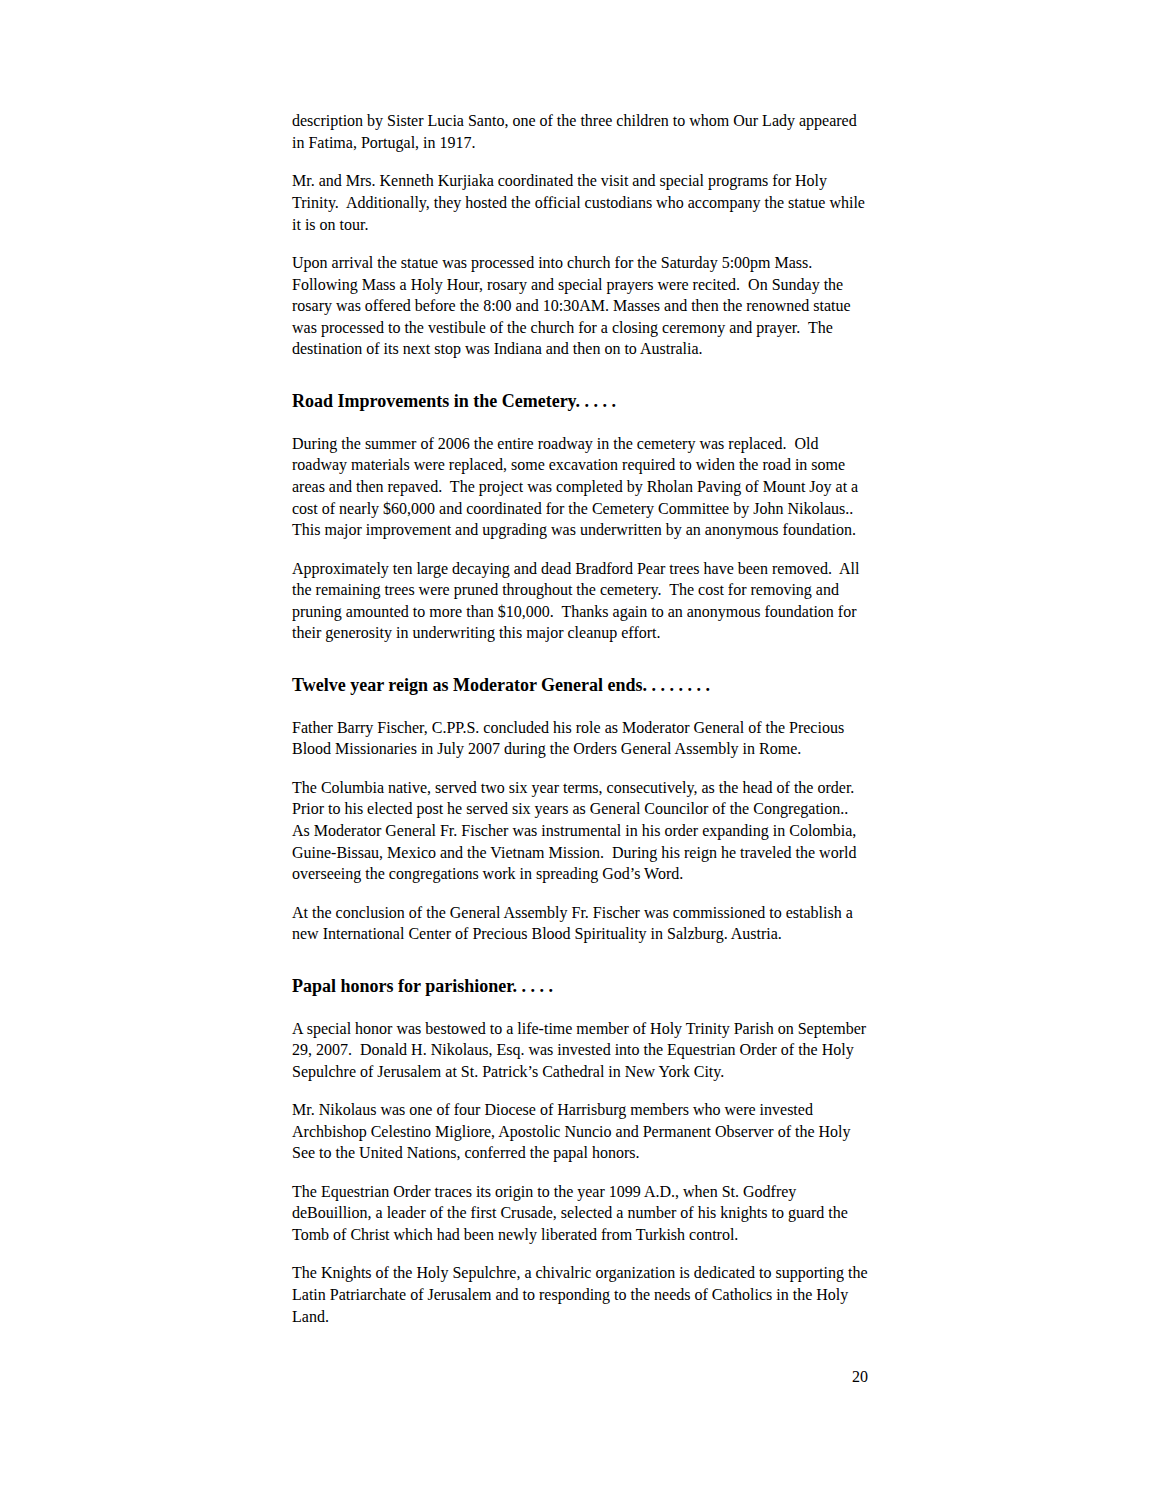description by Sister Lucia Santo, one of the three children to whom Our Lady appeared in Fatima, Portugal, in 1917.
Mr. and Mrs. Kenneth Kurjiaka coordinated the visit and special programs for Holy Trinity. Additionally, they hosted the official custodians who accompany the statue while it is on tour.
Upon arrival the statue was processed into church for the Saturday 5:00pm Mass. Following Mass a Holy Hour, rosary and special prayers were recited. On Sunday the rosary was offered before the 8:00 and 10:30AM. Masses and then the renowned statue was processed to the vestibule of the church for a closing ceremony and prayer. The destination of its next stop was Indiana and then on to Australia.
Road Improvements in the Cemetery. . . . .
During the summer of 2006 the entire roadway in the cemetery was replaced. Old roadway materials were replaced, some excavation required to widen the road in some areas and then repaved. The project was completed by Rholan Paving of Mount Joy at a cost of nearly $60,000 and coordinated for the Cemetery Committee by John Nikolaus.. This major improvement and upgrading was underwritten by an anonymous foundation.
Approximately ten large decaying and dead Bradford Pear trees have been removed. All the remaining trees were pruned throughout the cemetery. The cost for removing and pruning amounted to more than $10,000. Thanks again to an anonymous foundation for their generosity in underwriting this major cleanup effort.
Twelve year reign as Moderator General ends. . . . . . . .
Father Barry Fischer, C.PP.S. concluded his role as Moderator General of the Precious Blood Missionaries in July 2007 during the Orders General Assembly in Rome.
The Columbia native, served two six year terms, consecutively, as the head of the order. Prior to his elected post he served six years as General Councilor of the Congregation.. As Moderator General Fr. Fischer was instrumental in his order expanding in Colombia, Guine-Bissau, Mexico and the Vietnam Mission. During his reign he traveled the world overseeing the congregations work in spreading God’s Word.
At the conclusion of the General Assembly Fr. Fischer was commissioned to establish a new International Center of Precious Blood Spirituality in Salzburg. Austria.
Papal honors for parishioner. . . . .
A special honor was bestowed to a life-time member of Holy Trinity Parish on September 29, 2007. Donald H. Nikolaus, Esq. was invested into the Equestrian Order of the Holy Sepulchre of Jerusalem at St. Patrick’s Cathedral in New York City.
Mr. Nikolaus was one of four Diocese of Harrisburg members who were invested Archbishop Celestino Migliore, Apostolic Nuncio and Permanent Observer of the Holy See to the United Nations, conferred the papal honors.
The Equestrian Order traces its origin to the year 1099 A.D., when St. Godfrey deBouillion, a leader of the first Crusade, selected a number of his knights to guard the Tomb of Christ which had been newly liberated from Turkish control.
The Knights of the Holy Sepulchre, a chivalric organization is dedicated to supporting the Latin Patriarchate of Jerusalem and to responding to the needs of Catholics in the Holy Land.
20